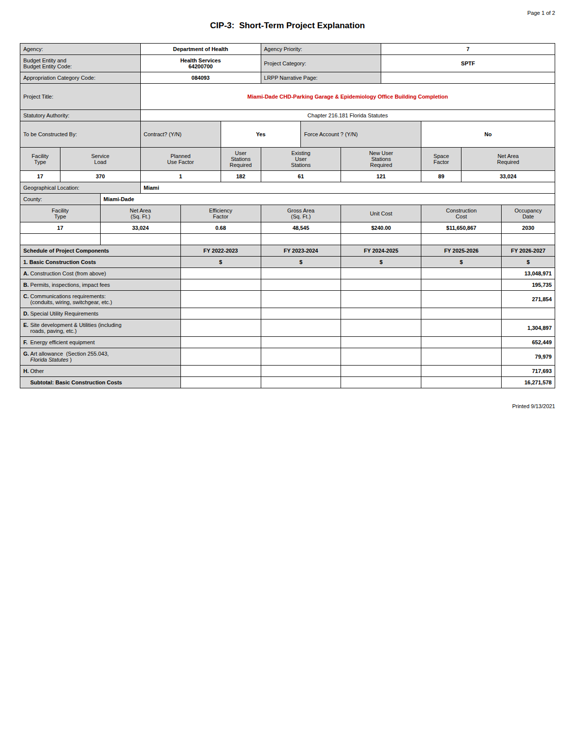Page 1 of 2
CIP-3: Short-Term Project Explanation
| Agency: | Department of Health | Agency Priority: | 7 |
| Budget Entity and Budget Entity Code: | Health Services 64200700 | Project Category: | SPTF |
| Appropriation Category Code: | 084093 | LRPP Narrative Page: | |
| Project Title: | Miami-Dade CHD-Parking Garage & Epidemiology Office Building Completion |
| Statutory Authority: | Chapter 216.181 Florida Statutes |
| To be Constructed By: | Contract? (Y/N) | Yes | Force Account ? (Y/N) | No |
| Facility Type | Service Load | Planned Use Factor | User Stations Required | Existing User Stations | New User Stations Required | Space Factor | Net Area Required |
| 17 | 370 | 1 | 182 | 61 | 121 | 89 | 33,024 |
| Geographical Location: | Miami |
| County: | Miami-Dade |
| Facility Type | Net Area (Sq. Ft.) | Efficiency Factor | Gross Area (Sq. Ft.) | Unit Cost | Construction Cost | Occupancy Date |
| 17 | 33,024 | 0.68 | 48,545 | $240.00 | $11,650,867 | 2030 |
| Schedule of Project Components | FY 2022-2023 | FY 2023-2024 | FY 2024-2025 | FY 2025-2026 | FY 2026-2027 |
| 1. Basic Construction Costs | $ | $ | $ | $ | $ |
| A. Construction Cost (from above) | | | | | 13,048,971 |
| B. Permits, inspections, impact fees | | | | | 195,735 |
| C. Communications requirements: (conduits, wiring, switchgear, etc.) | | | | | 271,854 |
| D. Special Utility Requirements | | | | | |
| E. Site development & Utilities (including roads, paving, etc.) | | | | | 1,304,897 |
| F. Energy efficient equipment | | | | | 652,449 |
| G. Art allowance (Section 255.043, Florida Statutes ) | | | | | 79,979 |
| H. Other | | | | | 717,693 |
| Subtotal: Basic Construction Costs | | | | | 16,271,578 |
Printed 9/13/2021